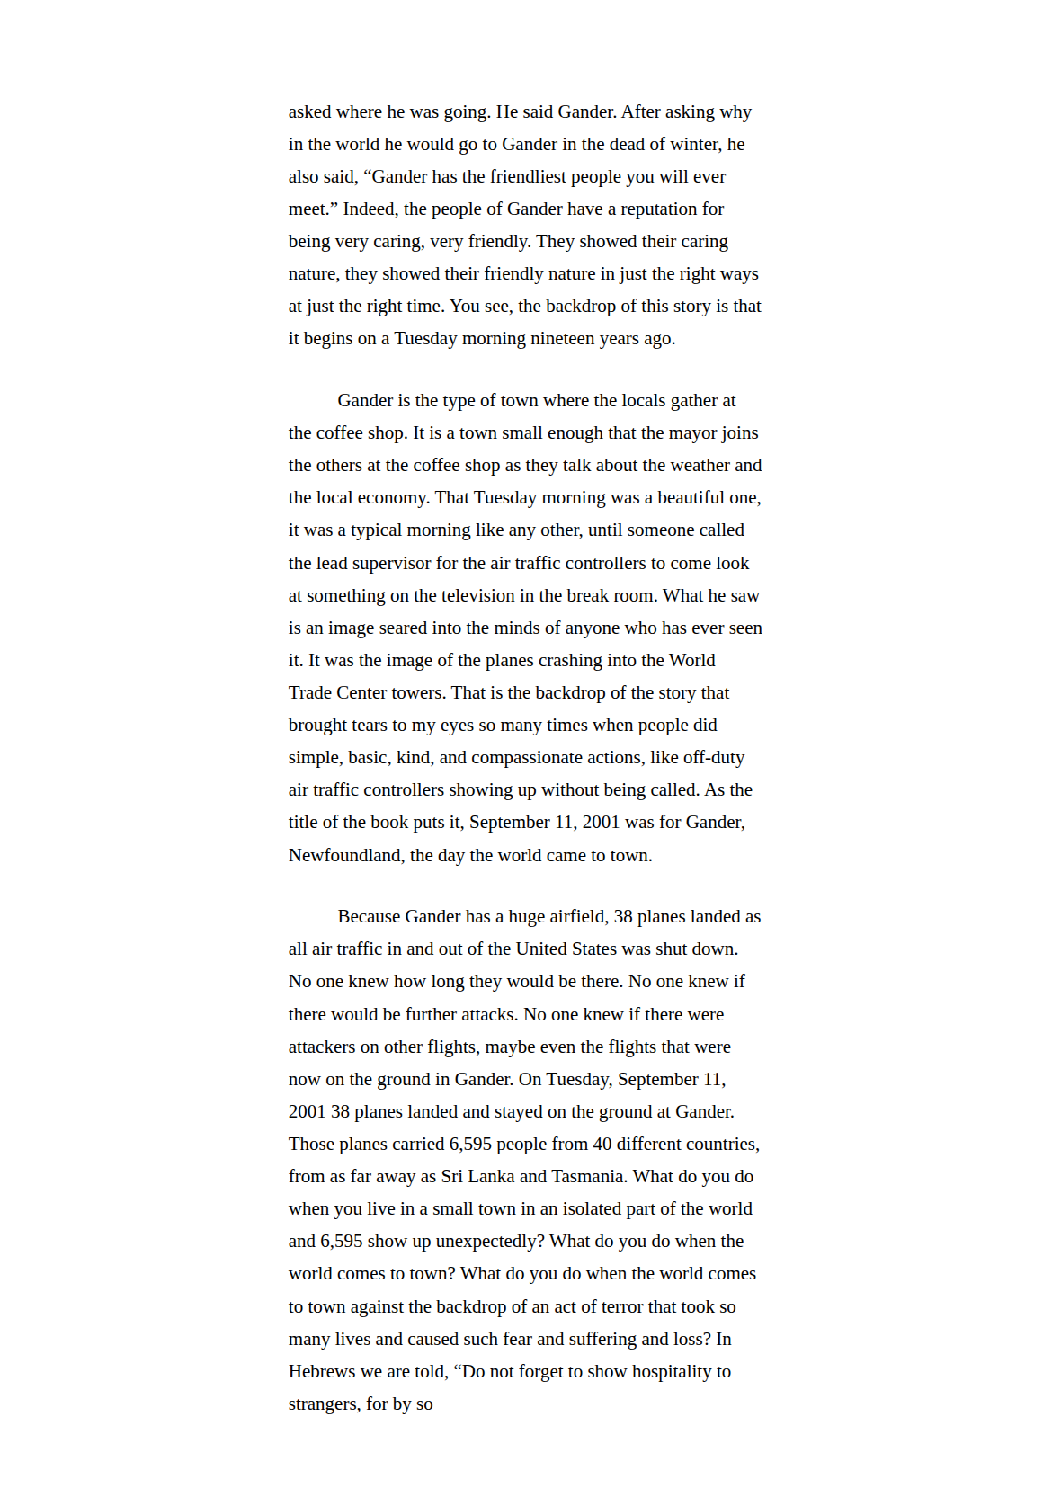asked where he was going. He said Gander. After asking why in the world he would go to Gander in the dead of winter, he also said, “Gander has the friendliest people you will ever meet.” Indeed, the people of Gander have a reputation for being very caring, very friendly. They showed their caring nature, they showed their friendly nature in just the right ways at just the right time. You see, the backdrop of this story is that it begins on a Tuesday morning nineteen years ago.
Gander is the type of town where the locals gather at the coffee shop. It is a town small enough that the mayor joins the others at the coffee shop as they talk about the weather and the local economy. That Tuesday morning was a beautiful one, it was a typical morning like any other, until someone called the lead supervisor for the air traffic controllers to come look at something on the television in the break room. What he saw is an image seared into the minds of anyone who has ever seen it. It was the image of the planes crashing into the World Trade Center towers. That is the backdrop of the story that brought tears to my eyes so many times when people did simple, basic, kind, and compassionate actions, like off-duty air traffic controllers showing up without being called. As the title of the book puts it, September 11, 2001 was for Gander, Newfoundland, the day the world came to town.
Because Gander has a huge airfield, 38 planes landed as all air traffic in and out of the United States was shut down. No one knew how long they would be there. No one knew if there would be further attacks. No one knew if there were attackers on other flights, maybe even the flights that were now on the ground in Gander. On Tuesday, September 11, 2001 38 planes landed and stayed on the ground at Gander. Those planes carried 6,595 people from 40 different countries, from as far away as Sri Lanka and Tasmania. What do you do when you live in a small town in an isolated part of the world and 6,595 show up unexpectedly? What do you do when the world comes to town? What do you do when the world comes to town against the backdrop of an act of terror that took so many lives and caused such fear and suffering and loss? In Hebrews we are told, “Do not forget to show hospitality to strangers, for by so